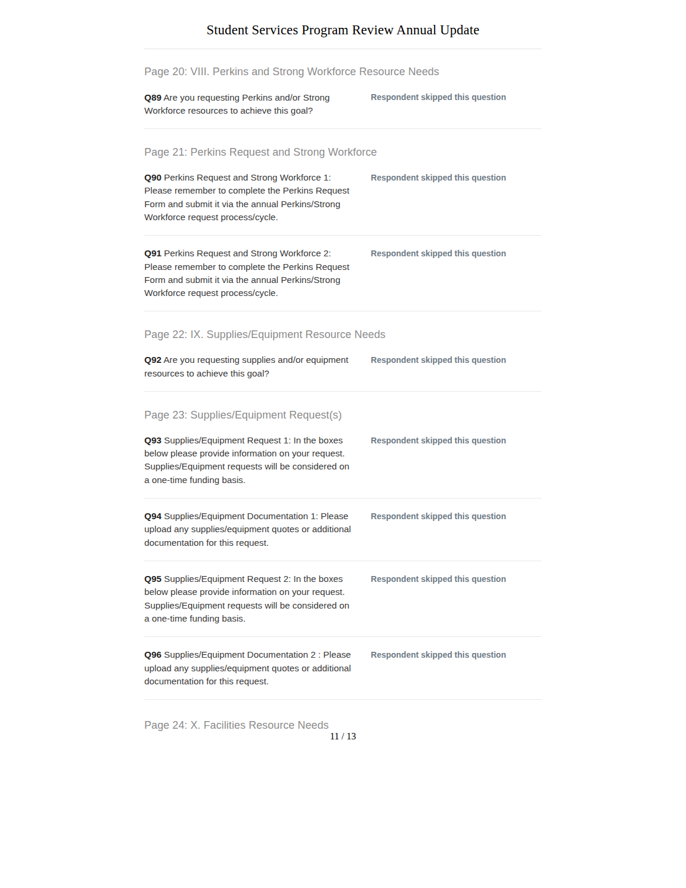Student Services Program Review Annual Update
Page 20: VIII. Perkins and Strong Workforce Resource Needs
Q89 Are you requesting Perkins and/or Strong Workforce resources to achieve this goal?
Respondent skipped this question
Page 21: Perkins Request and Strong Workforce
Q90 Perkins Request and Strong Workforce 1: Please remember to complete the Perkins Request Form and submit it via the annual Perkins/Strong Workforce request process/cycle.
Respondent skipped this question
Q91 Perkins Request and Strong Workforce 2: Please remember to complete the Perkins Request Form and submit it via the annual Perkins/Strong Workforce request process/cycle.
Respondent skipped this question
Page 22: IX. Supplies/Equipment Resource Needs
Q92 Are you requesting supplies and/or equipment resources to achieve this goal?
Respondent skipped this question
Page 23: Supplies/Equipment Request(s)
Q93 Supplies/Equipment Request 1: In the boxes below please provide information on your request. Supplies/Equipment requests will be considered on a one-time funding basis.
Respondent skipped this question
Q94 Supplies/Equipment Documentation 1: Please upload any supplies/equipment quotes or additional documentation for this request.
Respondent skipped this question
Q95 Supplies/Equipment Request 2: In the boxes below please provide information on your request. Supplies/Equipment requests will be considered on a one-time funding basis.
Respondent skipped this question
Q96 Supplies/Equipment Documentation 2 : Please upload any supplies/equipment quotes or additional documentation for this request.
Respondent skipped this question
Page 24: X. Facilities Resource Needs
11 / 13